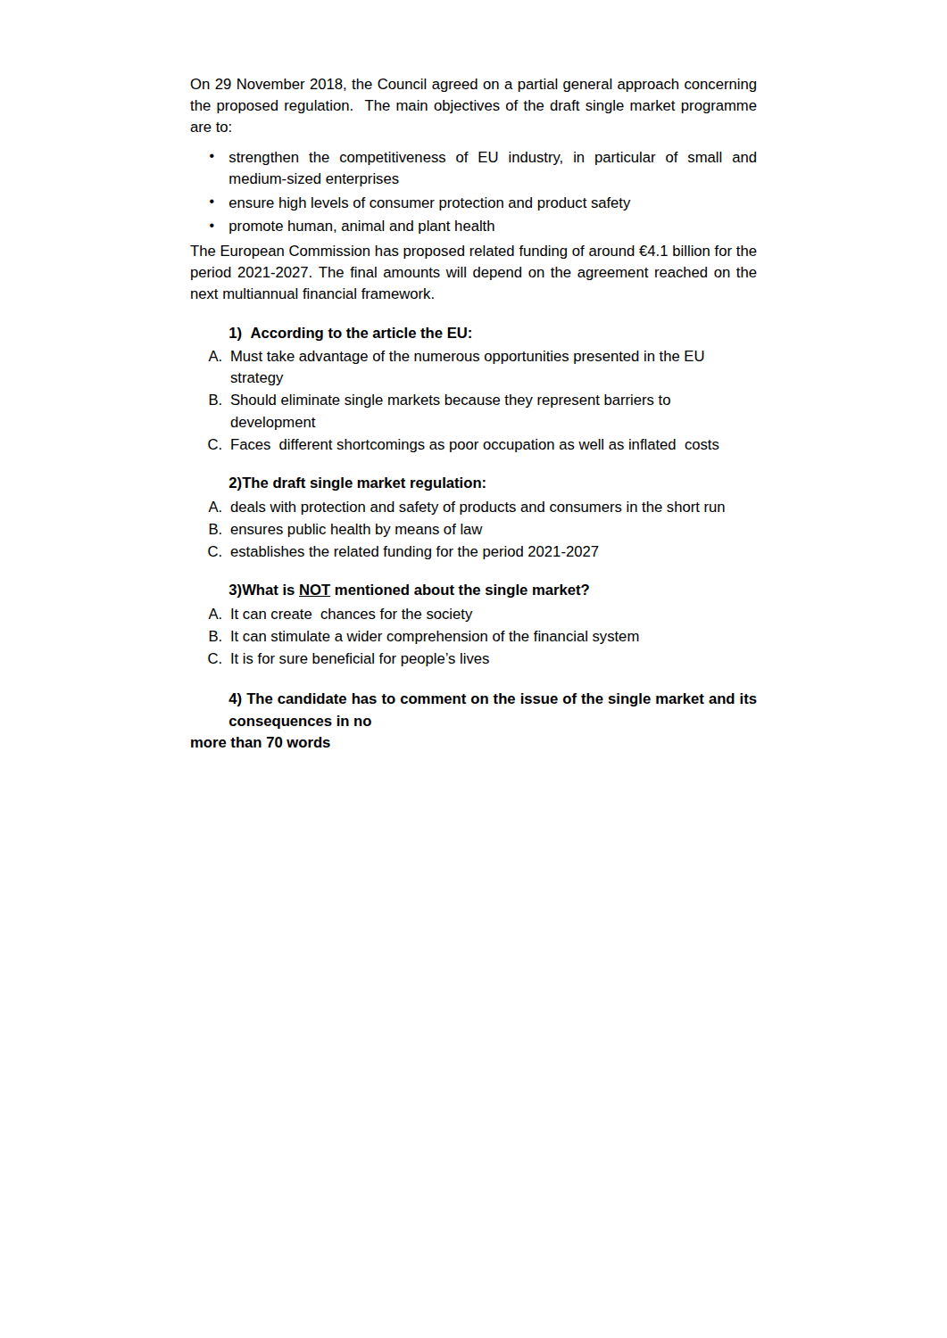On 29 November 2018, the Council agreed on a partial general approach concerning the proposed regulation. The main objectives of the draft single market programme are to:
strengthen the competitiveness of EU industry, in particular of small and medium-sized enterprises
ensure high levels of consumer protection and product safety
promote human, animal and plant health
The European Commission has proposed related funding of around €4.1 billion for the period 2021-2027. The final amounts will depend on the agreement reached on the next multiannual financial framework.
1) According to the article the EU:
Must take advantage of the numerous opportunities presented in the EU strategy
Should eliminate single markets because they represent barriers to development
Faces different shortcomings as poor occupation as well as inflated costs
2)The draft single market regulation:
deals with protection and safety of products and consumers in the short run
ensures public health by means of law
establishes the related funding for the period 2021-2027
3)What is NOT mentioned about the single market?
It can create chances for the society
It can stimulate a wider comprehension of the financial system
It is for sure beneficial for people’s lives
4) The candidate has to comment on the issue of the single market and its consequences in no more than 70 words